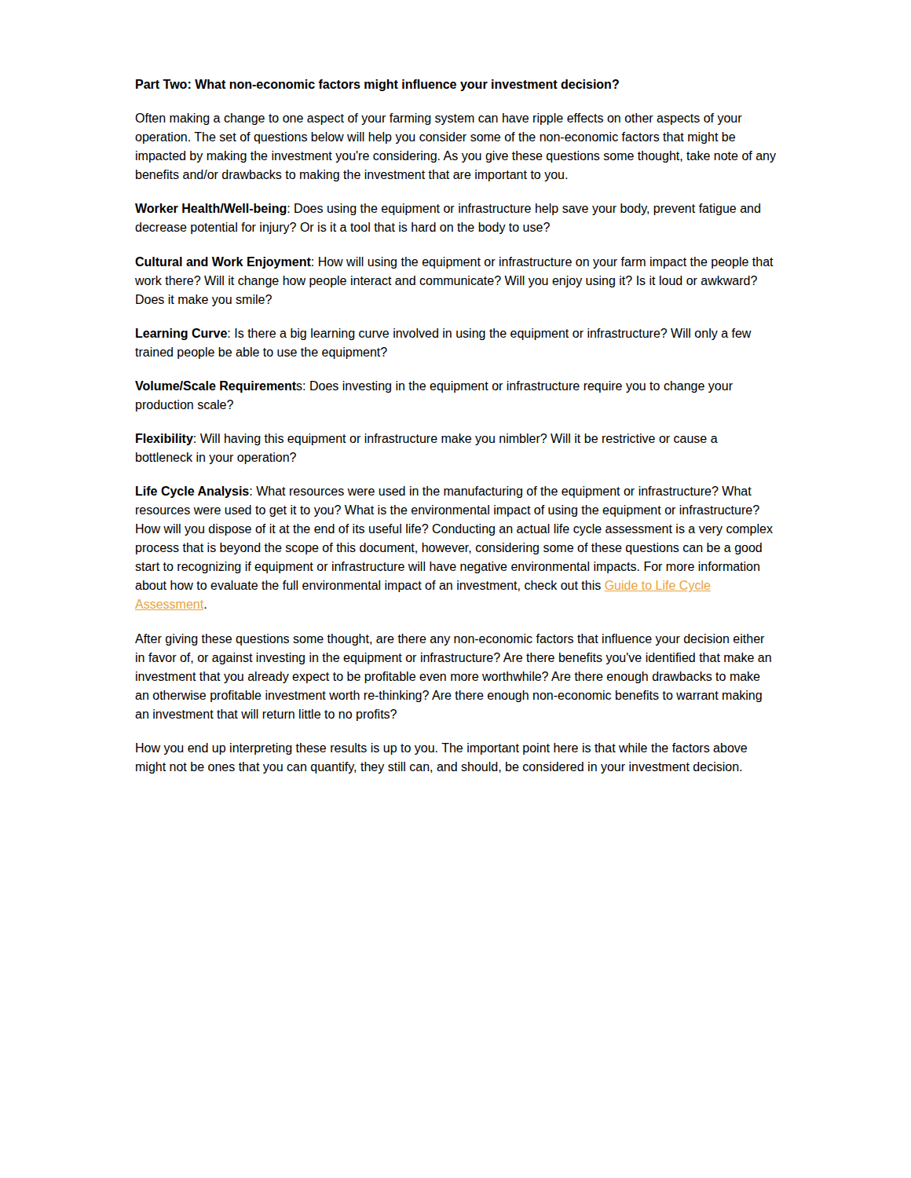Part Two: What non-economic factors might influence your investment decision?
Often making a change to one aspect of your farming system can have ripple effects on other aspects of your operation. The set of questions below will help you consider some of the non-economic factors that might be impacted by making the investment you're considering. As you give these questions some thought, take note of any benefits and/or drawbacks to making the investment that are important to you.
Worker Health/Well-being: Does using the equipment or infrastructure help save your body, prevent fatigue and decrease potential for injury? Or is it a tool that is hard on the body to use?
Cultural and Work Enjoyment: How will using the equipment or infrastructure on your farm impact the people that work there? Will it change how people interact and communicate? Will you enjoy using it? Is it loud or awkward? Does it make you smile?
Learning Curve: Is there a big learning curve involved in using the equipment or infrastructure? Will only a few trained people be able to use the equipment?
Volume/Scale Requirements: Does investing in the equipment or infrastructure require you to change your production scale?
Flexibility: Will having this equipment or infrastructure make you nimbler? Will it be restrictive or cause a bottleneck in your operation?
Life Cycle Analysis: What resources were used in the manufacturing of the equipment or infrastructure? What resources were used to get it to you? What is the environmental impact of using the equipment or infrastructure? How will you dispose of it at the end of its useful life? Conducting an actual life cycle assessment is a very complex process that is beyond the scope of this document, however, considering some of these questions can be a good start to recognizing if equipment or infrastructure will have negative environmental impacts. For more information about how to evaluate the full environmental impact of an investment, check out this Guide to Life Cycle Assessment.
After giving these questions some thought, are there any non-economic factors that influence your decision either in favor of, or against investing in the equipment or infrastructure? Are there benefits you've identified that make an investment that you already expect to be profitable even more worthwhile? Are there enough drawbacks to make an otherwise profitable investment worth re-thinking? Are there enough non-economic benefits to warrant making an investment that will return little to no profits?
How you end up interpreting these results is up to you. The important point here is that while the factors above might not be ones that you can quantify, they still can, and should, be considered in your investment decision.